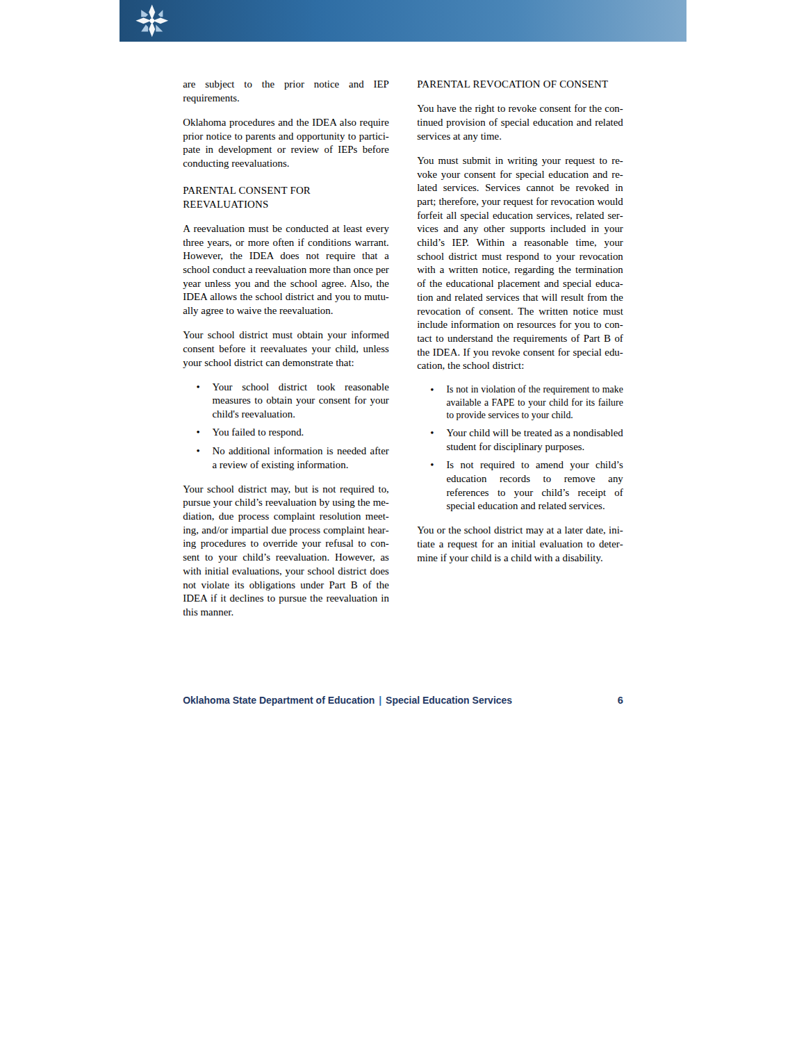are subject to the prior notice and IEP requirements.
Oklahoma procedures and the IDEA also require prior notice to parents and opportunity to participate in development or review of IEPs before conducting reevaluations.
Parental Consent for Reevaluations
A reevaluation must be conducted at least every three years, or more often if conditions warrant. However, the IDEA does not require that a school conduct a reevaluation more than once per year unless you and the school agree. Also, the IDEA allows the school district and you to mutually agree to waive the reevaluation.
Your school district must obtain your informed consent before it reevaluates your child, unless your school district can demonstrate that:
Your school district took reasonable measures to obtain your consent for your child's reevaluation.
You failed to respond.
No additional information is needed after a review of existing information.
Your school district may, but is not required to, pursue your child’s reevaluation by using the mediation, due process complaint resolution meeting, and/or impartial due process complaint hearing procedures to override your refusal to consent to your child’s reevaluation. However, as with initial evaluations, your school district does not violate its obligations under Part B of the IDEA if it declines to pursue the reevaluation in this manner.
Parental Revocation of Consent
You have the right to revoke consent for the continued provision of special education and related services at any time.
You must submit in writing your request to revoke your consent for special education and related services. Services cannot be revoked in part; therefore, your request for revocation would forfeit all special education services, related services and any other supports included in your child’s IEP. Within a reasonable time, your school district must respond to your revocation with a written notice, regarding the termination of the educational placement and special education and related services that will result from the revocation of consent. The written notice must include information on resources for you to contact to understand the requirements of Part B of the IDEA. If you revoke consent for special education, the school district:
Is not in violation of the requirement to make available a FAPE to your child for its failure to provide services to your child.
Your child will be treated as a nondisabled student for disciplinary purposes.
Is not required to amend your child’s education records to remove any references to your child’s receipt of special education and related services.
You or the school district may at a later date, initiate a request for an initial evaluation to determine if your child is a child with a disability.
Oklahoma State Department of Education | Special Education Services
6